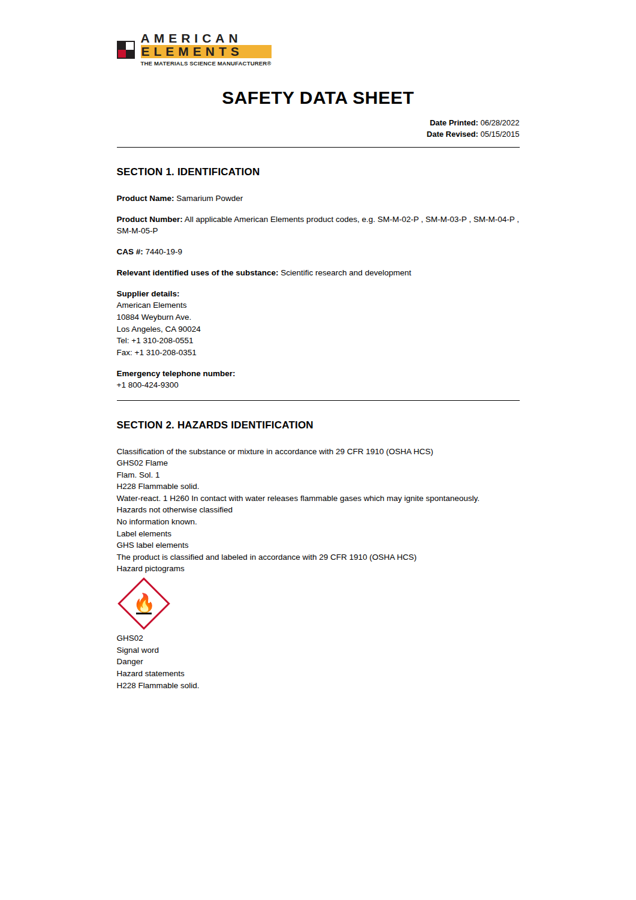| | AMERICAN ELEMENTS THE MATERIALS SCIENCE MANUFACTURER® |
SAFETY DATA SHEET
Date Printed: 06/28/2022
Date Revised: 05/15/2015
SECTION 1. IDENTIFICATION
Product Name: Samarium Powder
Product Number: All applicable American Elements product codes, e.g. SM-M-02-P , SM-M-03-P , SM-M-04-P , SM-M-05-P
CAS #: 7440-19-9
Relevant identified uses of the substance: Scientific research and development
Supplier details:
American Elements
10884 Weyburn Ave.
Los Angeles, CA 90024
Tel: +1 310-208-0551
Fax: +1 310-208-0351
Emergency telephone number:
+1 800-424-9300
SECTION 2. HAZARDS IDENTIFICATION
Classification of the substance or mixture in accordance with 29 CFR 1910 (OSHA HCS)
GHS02 Flame
Flam. Sol. 1
H228 Flammable solid.
Water-react. 1 H260 In contact with water releases flammable gases which may ignite spontaneously.
Hazards not otherwise classified
No information known.
Label elements
GHS label elements
The product is classified and labeled in accordance with 29 CFR 1910 (OSHA HCS)
Hazard pictograms
🔥
GHS02
Signal word
Danger
Hazard statements
H228 Flammable solid.